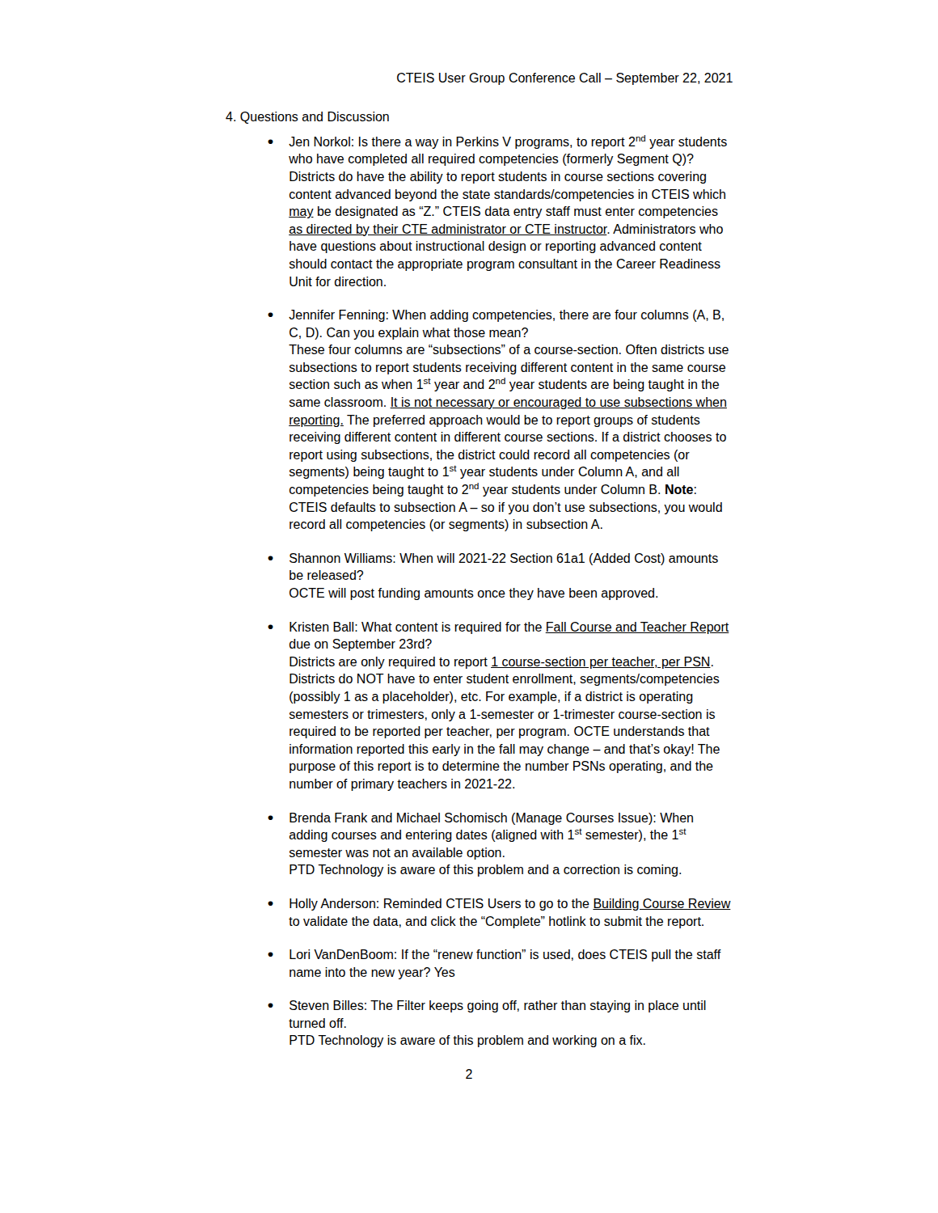CTEIS User Group Conference Call – September 22, 2021
Questions and Discussion
Jen Norkol: Is there a way in Perkins V programs, to report 2nd year students who have completed all required competencies (formerly Segment Q)?
Districts do have the ability to report students in course sections covering content advanced beyond the state standards/competencies in CTEIS which may be designated as “Z.” CTEIS data entry staff must enter competencies as directed by their CTE administrator or CTE instructor. Administrators who have questions about instructional design or reporting advanced content should contact the appropriate program consultant in the Career Readiness Unit for direction.
Jennifer Fenning: When adding competencies, there are four columns (A, B, C, D). Can you explain what those mean?
These four columns are “subsections” of a course-section. Often districts use subsections to report students receiving different content in the same course section such as when 1st year and 2nd year students are being taught in the same classroom. It is not necessary or encouraged to use subsections when reporting. The preferred approach would be to report groups of students receiving different content in different course sections. If a district chooses to report using subsections, the district could record all competencies (or segments) being taught to 1st year students under Column A, and all competencies being taught to 2nd year students under Column B. Note: CTEIS defaults to subsection A – so if you don’t use subsections, you would record all competencies (or segments) in subsection A.
Shannon Williams: When will 2021-22 Section 61a1 (Added Cost) amounts be released?
OCTE will post funding amounts once they have been approved.
Kristen Ball: What content is required for the Fall Course and Teacher Report due on September 23rd?
Districts are only required to report 1 course-section per teacher, per PSN. Districts do NOT have to enter student enrollment, segments/competencies (possibly 1 as a placeholder), etc. For example, if a district is operating semesters or trimesters, only a 1-semester or 1-trimester course-section is required to be reported per teacher, per program. OCTE understands that information reported this early in the fall may change – and that’s okay! The purpose of this report is to determine the number PSNs operating, and the number of primary teachers in 2021-22.
Brenda Frank and Michael Schomisch (Manage Courses Issue): When adding courses and entering dates (aligned with 1st semester), the 1st semester was not an available option.
PTD Technology is aware of this problem and a correction is coming.
Holly Anderson: Reminded CTEIS Users to go to the Building Course Review to validate the data, and click the “Complete” hotlink to submit the report.
Lori VanDenBoom: If the “renew function” is used, does CTEIS pull the staff name into the new year? Yes
Steven Billes: The Filter keeps going off, rather than staying in place until turned off.
PTD Technology is aware of this problem and working on a fix.
2